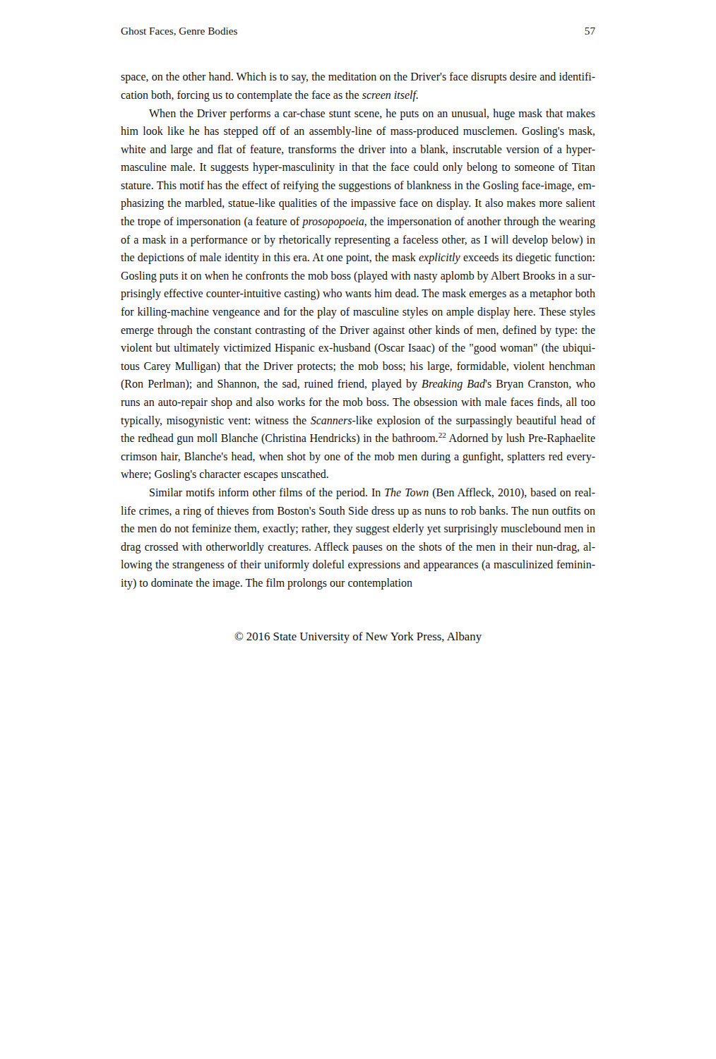Ghost Faces, Genre Bodies 57
space, on the other hand. Which is to say, the meditation on the Driver's face disrupts desire and identification both, forcing us to contemplate the face as the screen itself.
When the Driver performs a car-chase stunt scene, he puts on an unusual, huge mask that makes him look like he has stepped off of an assembly-line of mass-produced musclemen. Gosling's mask, white and large and flat of feature, transforms the driver into a blank, inscrutable version of a hyper-masculine male. It suggests hyper-masculinity in that the face could only belong to someone of Titan stature. This motif has the effect of reifying the suggestions of blankness in the Gosling face-image, emphasizing the marbled, statue-like qualities of the impassive face on display. It also makes more salient the trope of impersonation (a feature of prosopopoeia, the impersonation of another through the wearing of a mask in a performance or by rhetorically representing a faceless other, as I will develop below) in the depictions of male identity in this era. At one point, the mask explicitly exceeds its diegetic function: Gosling puts it on when he confronts the mob boss (played with nasty aplomb by Albert Brooks in a surprisingly effective counter-intuitive casting) who wants him dead. The mask emerges as a metaphor both for killing-machine vengeance and for the play of masculine styles on ample display here. These styles emerge through the constant contrasting of the Driver against other kinds of men, defined by type: the violent but ultimately victimized Hispanic ex-husband (Oscar Isaac) of the "good woman" (the ubiquitous Carey Mulligan) that the Driver protects; the mob boss; his large, formidable, violent henchman (Ron Perlman); and Shannon, the sad, ruined friend, played by Breaking Bad's Bryan Cranston, who runs an auto-repair shop and also works for the mob boss. The obsession with male faces finds, all too typically, misogynistic vent: witness the Scanners-like explosion of the surpassingly beautiful head of the redhead gun moll Blanche (Christina Hendricks) in the bathroom.22 Adorned by lush Pre-Raphaelite crimson hair, Blanche's head, when shot by one of the mob men during a gunfight, splatters red everywhere; Gosling's character escapes unscathed.
Similar motifs inform other films of the period. In The Town (Ben Affleck, 2010), based on real-life crimes, a ring of thieves from Boston's South Side dress up as nuns to rob banks. The nun outfits on the men do not feminize them, exactly; rather, they suggest elderly yet surprisingly musclebound men in drag crossed with otherworldly creatures. Affleck pauses on the shots of the men in their nun-drag, allowing the strangeness of their uniformly doleful expressions and appearances (a masculinized femininity) to dominate the image. The film prolongs our contemplation
© 2016 State University of New York Press, Albany